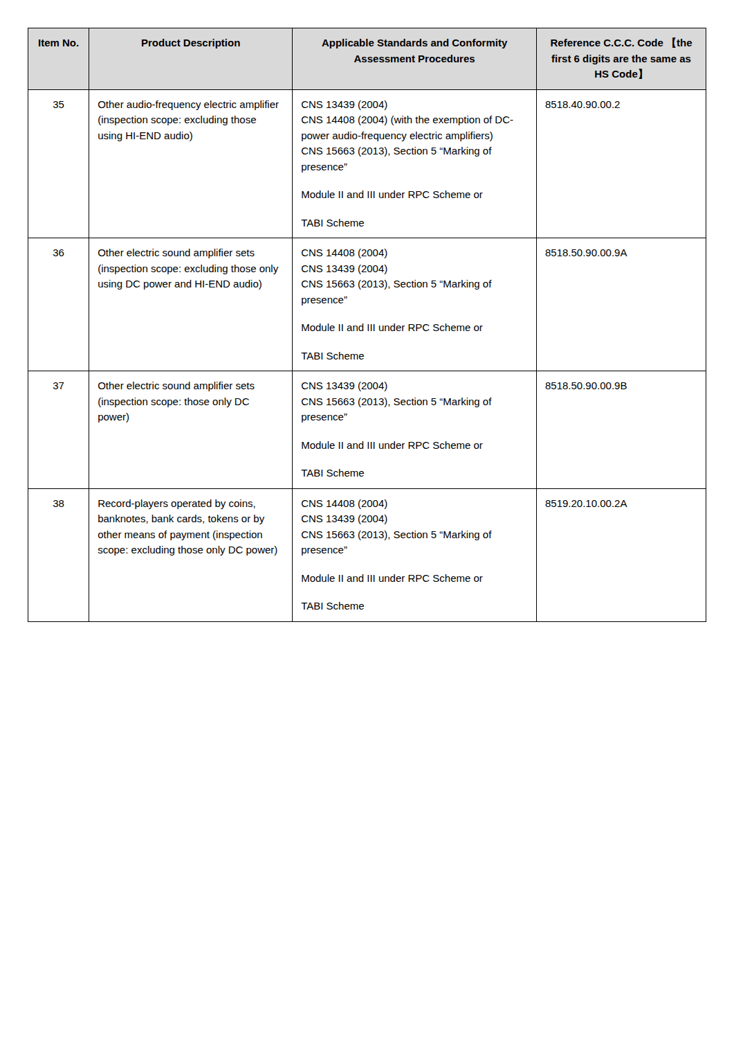| Item No. | Product Description | Applicable Standards and Conformity Assessment Procedures | Reference C.C.C. Code 【the first 6 digits are the same as HS Code】 |
| --- | --- | --- | --- |
| 35 | Other audio-frequency electric amplifier (inspection scope: excluding those using HI-END audio) | CNS 13439 (2004) CNS 14408 (2004) (with the exemption of DC-power audio-frequency electric amplifiers) CNS 15663 (2013), Section 5 “Marking of presence” Module II and III under RPC Scheme or TABI Scheme | 8518.40.90.00.2 |
| 36 | Other electric sound amplifier sets (inspection scope: excluding those only using DC power and HI-END audio) | CNS 14408 (2004) CNS 13439 (2004) CNS 15663 (2013), Section 5 “Marking of presence” Module II and III under RPC Scheme or TABI Scheme | 8518.50.90.00.9A |
| 37 | Other electric sound amplifier sets (inspection scope: those only DC power) | CNS 13439 (2004) CNS 15663 (2013), Section 5 “Marking of presence” Module II and III under RPC Scheme or TABI Scheme | 8518.50.90.00.9B |
| 38 | Record-players operated by coins, banknotes, bank cards, tokens or by other means of payment (inspection scope: excluding those only DC power) | CNS 14408 (2004) CNS 13439 (2004) CNS 15663 (2013), Section 5 “Marking of presence” Module II and III under RPC Scheme or TABI Scheme | 8519.20.10.00.2A |